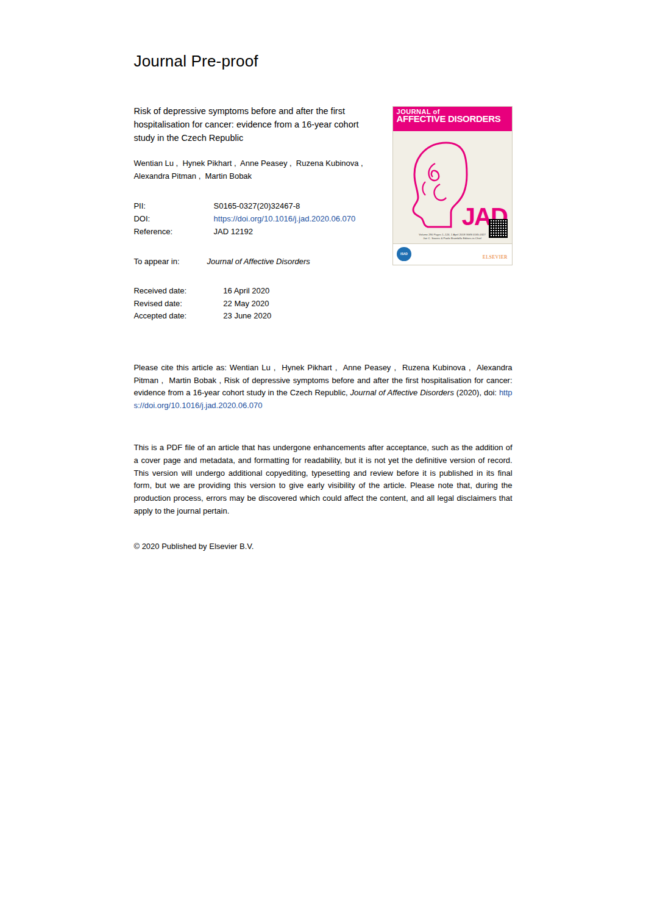Journal Pre-proof
Risk of depressive symptoms before and after the first hospitalisation for cancer: evidence from a 16-year cohort study in the Czech Republic
Wentian Lu , Hynek Pikhart , Anne Peasey , Ruzena Kubinova ,
Alexandra Pitman , Martin Bobak
| PII: | S0165-0327(20)32467-8 |
| DOI: | https://doi.org/10.1016/j.jad.2020.06.070 |
| Reference: | JAD 12192 |
To appear in: Journal of Affective Disorders
| Received date: | 16 April 2020 |
| Revised date: | 22 May 2020 |
| Accepted date: | 23 June 2020 |
JOURNAL of
AFFECTIVE DISORDERS
JAD
Volume 290 Pages 1–124, 1 April 2018 ISSN 0165-0327 Jair C. Soares & Paolo Brambilla Editors-in-Chief
ISAD
ELSEVIER
Please cite this article as: Wentian Lu , Hynek Pikhart , Anne Peasey , Ruzena Kubinova , Alexandra Pitman , Martin Bobak , Risk of depressive symptoms before and after the first hospitalisation for cancer: evidence from a 16-year cohort study in the Czech Republic, Journal of Affective Disorders (2020), doi: https://doi.org/10.1016/j.jad.2020.06.070
This is a PDF file of an article that has undergone enhancements after acceptance, such as the addition of a cover page and metadata, and formatting for readability, but it is not yet the definitive version of record. This version will undergo additional copyediting, typesetting and review before it is published in its final form, but we are providing this version to give early visibility of the article. Please note that, during the production process, errors may be discovered which could affect the content, and all legal disclaimers that apply to the journal pertain.
© 2020 Published by Elsevier B.V.